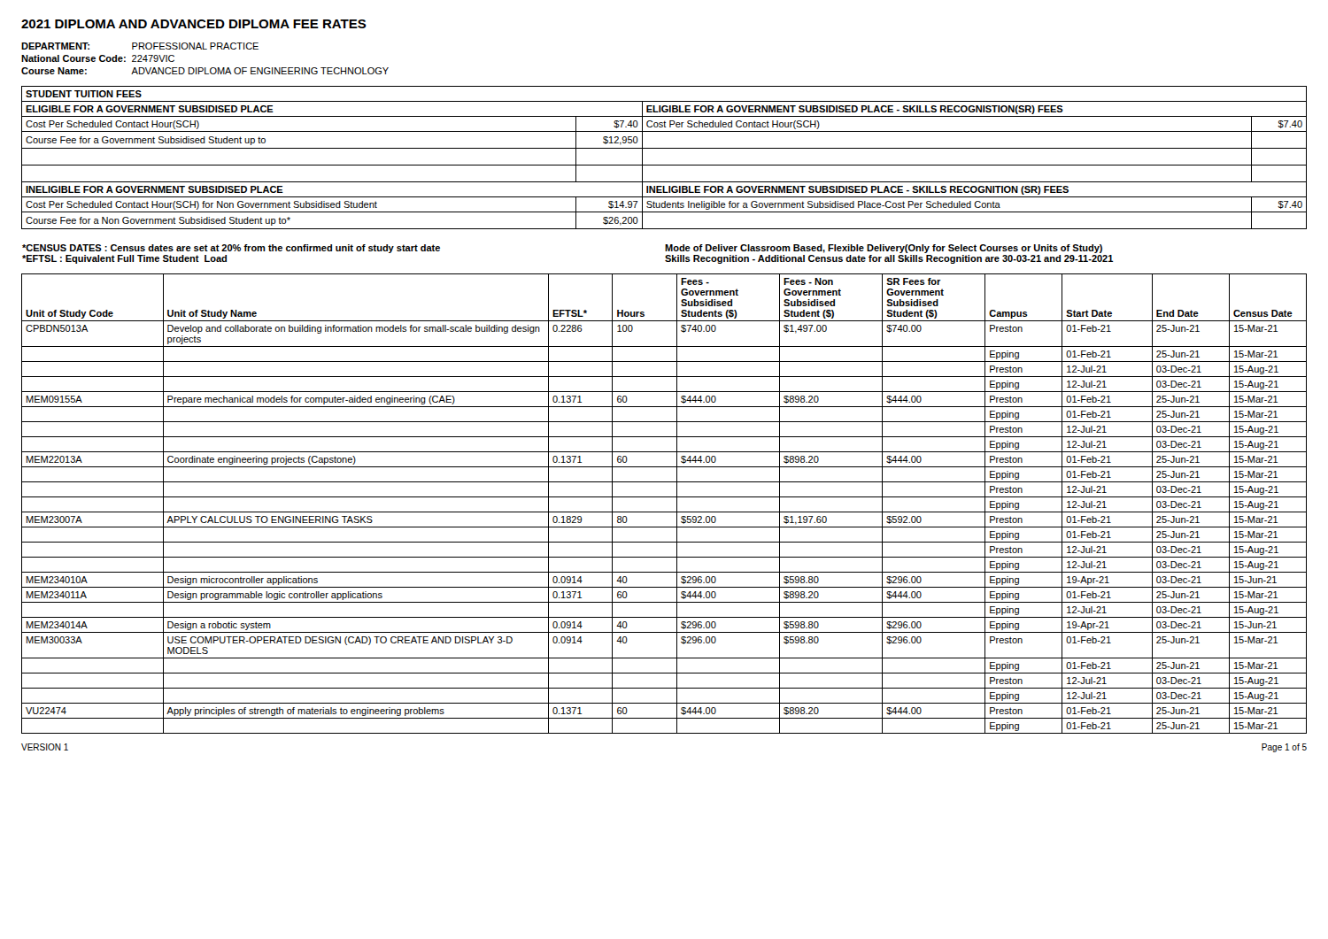2021 DIPLOMA AND ADVANCED DIPLOMA FEE RATES
| DEPARTMENT: | PROFESSIONAL PRACTICE |
| National Course Code: | 22479VIC |
| Course Name: | ADVANCED DIPLOMA OF ENGINEERING TECHNOLOGY |
| STUDENT TUITION FEES |
| --- |
| ELIGIBLE FOR A GOVERNMENT SUBSIDISED PLACE | ELIGIBLE FOR A GOVERNMENT SUBSIDISED PLACE - SKILLS RECOGNISTION(SR) FEES |
| Cost Per Scheduled Contact Hour(SCH) | $7.40 | Cost Per Scheduled Contact Hour(SCH) | $7.40 |
| Course Fee for a Government Subsidised Student up to | $12,950 | | |
| INELIGIBLE FOR A GOVERNMENT SUBSIDISED PLACE | INELIGIBLE FOR A GOVERNMENT SUBSIDISED PLACE - SKILLS RECOGNITION (SR) FEES |
| Cost Per Scheduled Contact Hour(SCH) for Non Government Subsidised Student | $14.97 | Students Ineligible for a Government Subsidised Place-Cost Per Scheduled Conta | $7.40 |
| Course Fee for a Non Government Subsidised Student up to* | $26,200 | | |
| *CENSUS DATES : Census dates are set at 20% from the confirmed unit of study start date *EFTSL : Equivalent Full Time Student Load | Mode of Deliver Classroom Based, Flexible Delivery(Only for Select Courses or Units of Study) Skills Recognition - Additional Census date for all Skills Recognition are 30-03-21 and 29-11-2021 |
| Unit of Study Code | Unit of Study Name | EFTSL* | Hours | Fees - Government Subsidised Students ($) | Fees - Non Government Subsidised Student ($) | SR Fees for Government Subsidised Student ($) | Campus | Start Date | End Date | Census Date |
| --- | --- | --- | --- | --- | --- | --- | --- | --- | --- | --- |
| CPBDN5013A | Develop and collaborate on building information models for small-scale building design projects | 0.2286 | 100 | $740.00 | $1,497.00 | $740.00 | Preston | 01-Feb-21 | 25-Jun-21 | 15-Mar-21 |
| | | | | | | | Epping | 01-Feb-21 | 25-Jun-21 | 15-Mar-21 |
| | | | | | | | Preston | 12-Jul-21 | 03-Dec-21 | 15-Aug-21 |
| | | | | | | | Epping | 12-Jul-21 | 03-Dec-21 | 15-Aug-21 |
| MEM09155A | Prepare mechanical models for computer-aided engineering (CAE) | 0.1371 | 60 | $444.00 | $898.20 | $444.00 | Preston | 01-Feb-21 | 25-Jun-21 | 15-Mar-21 |
| | | | | | | | Epping | 01-Feb-21 | 25-Jun-21 | 15-Mar-21 |
| | | | | | | | Preston | 12-Jul-21 | 03-Dec-21 | 15-Aug-21 |
| | | | | | | | Epping | 12-Jul-21 | 03-Dec-21 | 15-Aug-21 |
| MEM22013A | Coordinate engineering projects (Capstone) | 0.1371 | 60 | $444.00 | $898.20 | $444.00 | Preston | 01-Feb-21 | 25-Jun-21 | 15-Mar-21 |
| | | | | | | | Epping | 01-Feb-21 | 25-Jun-21 | 15-Mar-21 |
| | | | | | | | Preston | 12-Jul-21 | 03-Dec-21 | 15-Aug-21 |
| | | | | | | | Epping | 12-Jul-21 | 03-Dec-21 | 15-Aug-21 |
| MEM23007A | APPLY CALCULUS TO ENGINEERING TASKS | 0.1829 | 80 | $592.00 | $1,197.60 | $592.00 | Preston | 01-Feb-21 | 25-Jun-21 | 15-Mar-21 |
| | | | | | | | Epping | 01-Feb-21 | 25-Jun-21 | 15-Mar-21 |
| | | | | | | | Preston | 12-Jul-21 | 03-Dec-21 | 15-Aug-21 |
| | | | | | | | Epping | 12-Jul-21 | 03-Dec-21 | 15-Aug-21 |
| MEM234010A | Design microcontroller applications | 0.0914 | 40 | $296.00 | $598.80 | $296.00 | Epping | 19-Apr-21 | 03-Dec-21 | 15-Jun-21 |
| MEM234011A | Design programmable logic controller applications | 0.1371 | 60 | $444.00 | $898.20 | $444.00 | Epping | 01-Feb-21 | 25-Jun-21 | 15-Mar-21 |
| | | | | | | | Epping | 12-Jul-21 | 03-Dec-21 | 15-Aug-21 |
| MEM234014A | Design a robotic system | 0.0914 | 40 | $296.00 | $598.80 | $296.00 | Epping | 19-Apr-21 | 03-Dec-21 | 15-Jun-21 |
| MEM30033A | USE COMPUTER-OPERATED DESIGN (CAD) TO CREATE AND DISPLAY 3-D MODELS | 0.0914 | 40 | $296.00 | $598.80 | $296.00 | Preston | 01-Feb-21 | 25-Jun-21 | 15-Mar-21 |
| | | | | | | | Epping | 01-Feb-21 | 25-Jun-21 | 15-Mar-21 |
| | | | | | | | Preston | 12-Jul-21 | 03-Dec-21 | 15-Aug-21 |
| | | | | | | | Epping | 12-Jul-21 | 03-Dec-21 | 15-Aug-21 |
| VU22474 | Apply principles of strength of materials to engineering problems | 0.1371 | 60 | $444.00 | $898.20 | $444.00 | Preston | 01-Feb-21 | 25-Jun-21 | 15-Mar-21 |
| | | | | | | | Epping | 01-Feb-21 | 25-Jun-21 | 15-Mar-21 |
VERSION 1 Page 1 of 5